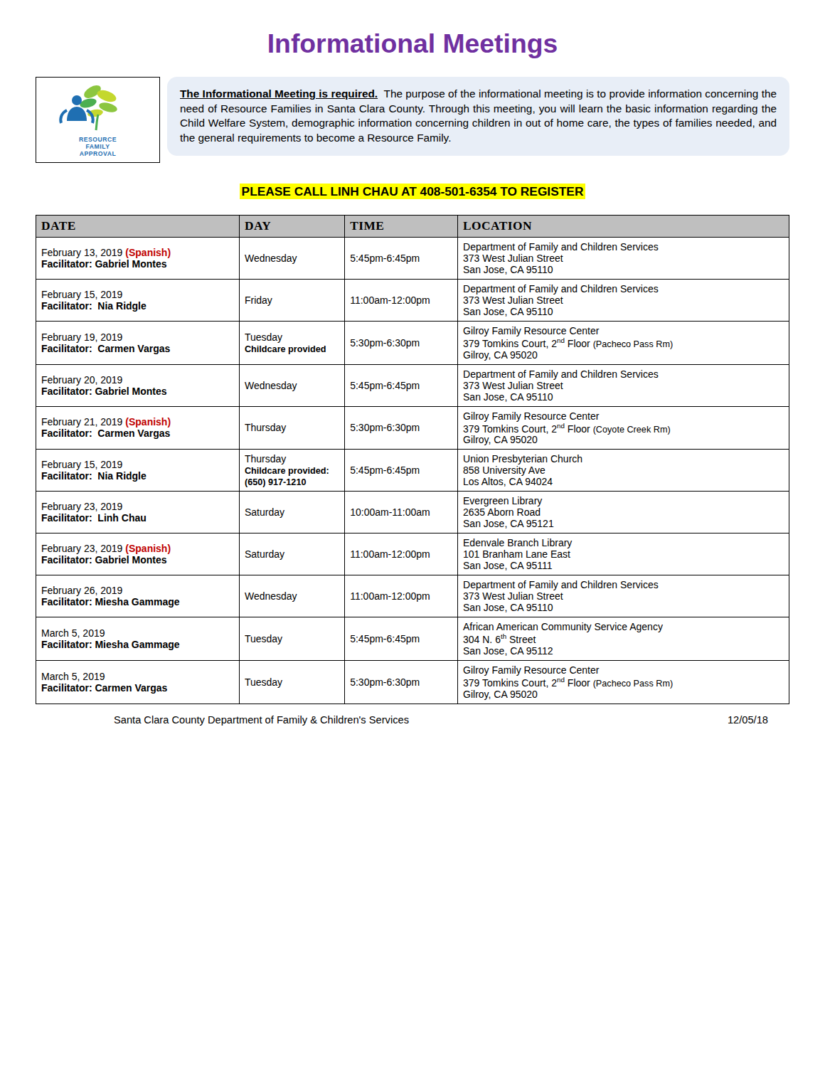Informational Meetings
RESOURCE
FAMILY
APPROVAL
The Informational Meeting is required. The purpose of the informational meeting is to provide information concerning the need of Resource Families in Santa Clara County. Through this meeting, you will learn the basic information regarding the Child Welfare System, demographic information concerning children in out of home care, the types of families needed, and the general requirements to become a Resource Family.
PLEASE CALL LINH CHAU AT 408-501-6354 TO REGISTER
| DATE | DAY | TIME | LOCATION |
| --- | --- | --- | --- |
| February 13, 2019 (Spanish) Facilitator: Gabriel Montes | Wednesday | 5:45pm-6:45pm | Department of Family and Children Services 373 West Julian Street San Jose, CA 95110 |
| February 15, 2019 Facilitator: Nia Ridgle | Friday | 11:00am-12:00pm | Department of Family and Children Services 373 West Julian Street San Jose, CA 95110 |
| February 19, 2019 Facilitator: Carmen Vargas | Tuesday Childcare provided | 5:30pm-6:30pm | Gilroy Family Resource Center 379 Tomkins Court, 2 nd Floor (Pacheco Pass Rm) Gilroy, CA 95020 |
| February 20, 2019 Facilitator: Gabriel Montes | Wednesday | 5:45pm-6:45pm | Department of Family and Children Services 373 West Julian Street San Jose, CA 95110 |
| February 21, 2019 (Spanish) Facilitator: Carmen Vargas | Thursday | 5:30pm-6:30pm | Gilroy Family Resource Center 379 Tomkins Court, 2 nd Floor (Coyote Creek Rm) Gilroy, CA 95020 |
| February 15, 2019 Facilitator: Nia Ridgle | Thursday Childcare provided: (650) 917-1210 | 5:45pm-6:45pm | Union Presbyterian Church 858 University Ave Los Altos, CA 94024 |
| February 23, 2019 Facilitator: Linh Chau | Saturday | 10:00am-11:00am | Evergreen Library 2635 Aborn Road San Jose, CA 95121 |
| February 23, 2019 (Spanish) Facilitator: Gabriel Montes | Saturday | 11:00am-12:00pm | Edenvale Branch Library 101 Branham Lane East San Jose, CA 95111 |
| February 26, 2019 Facilitator: Miesha Gammage | Wednesday | 11:00am-12:00pm | Department of Family and Children Services 373 West Julian Street San Jose, CA 95110 |
| March 5, 2019 Facilitator: Miesha Gammage | Tuesday | 5:45pm-6:45pm | African American Community Service Agency 304 N. 6 th Street San Jose, CA 95112 |
| March 5, 2019 Facilitator: Carmen Vargas | Tuesday | 5:30pm-6:30pm | Gilroy Family Resource Center 379 Tomkins Court, 2 nd Floor (Pacheco Pass Rm) Gilroy, CA 95020 |
Santa Clara County Department of Family & Children's Services 12/05/18